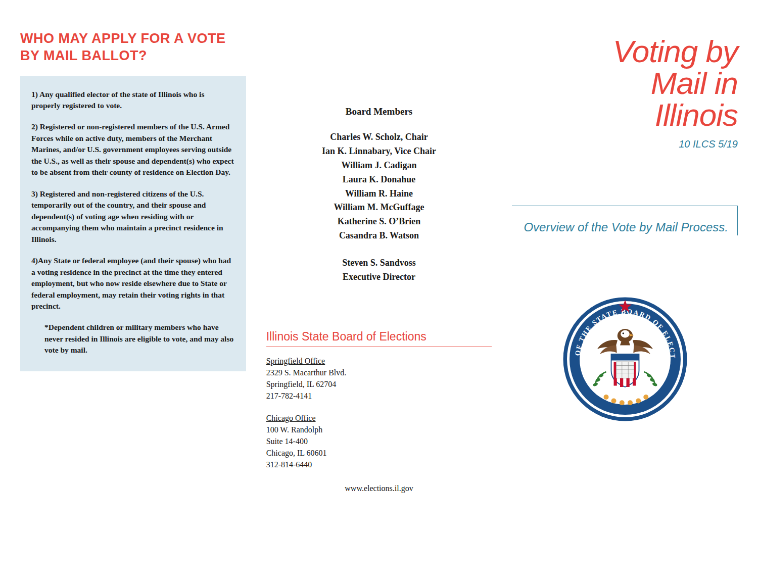Who may apply for a vote by mail ballot?
1) Any qualified elector of the state of Illinois who is properly registered to vote.
2) Registered or non-registered members of the U.S. Armed Forces while on active duty, members of the Merchant Marines, and/or U.S. government employees serving outside the U.S., as well as their spouse and dependent(s) who expect to be absent from their county of residence on Election Day.
3) Registered and non-registered citizens of the U.S. temporarily out of the country, and their spouse and dependent(s) of voting age when residing with or accompanying them who maintain a precinct residence in Illinois.
4)Any State or federal employee (and their spouse) who had a voting residence in the precinct at the time they entered employment, but who now reside elsewhere due to State or federal employment, may retain their voting rights in that precinct.
*Dependent children or military members who have never resided in Illinois are eligible to vote, and may also vote by mail.
Board Members
Charles W. Scholz, Chair
Ian K. Linnabary, Vice Chair
William J. Cadigan
Laura K. Donahue
William R. Haine
William M. McGuffage
Katherine S. O’Brien
Casandra B. Watson
Steven S. Sandvoss
Executive Director
Illinois State Board of Elections
Springfield Office 2329 S. Macarthur Blvd.
Springfield, IL 62704
217-782-4141
Chicago Office 100 W. Randolph
Suite 14-400
Chicago, IL 60601
312-814-6440
www.elections.il.gov
Voting by
Mail in
Illinois
10 ILCS 5/19
Overview of the Vote by Mail Process.
SEAL OF THE STATE BOARD OF ELECTIONS ILLINOIS